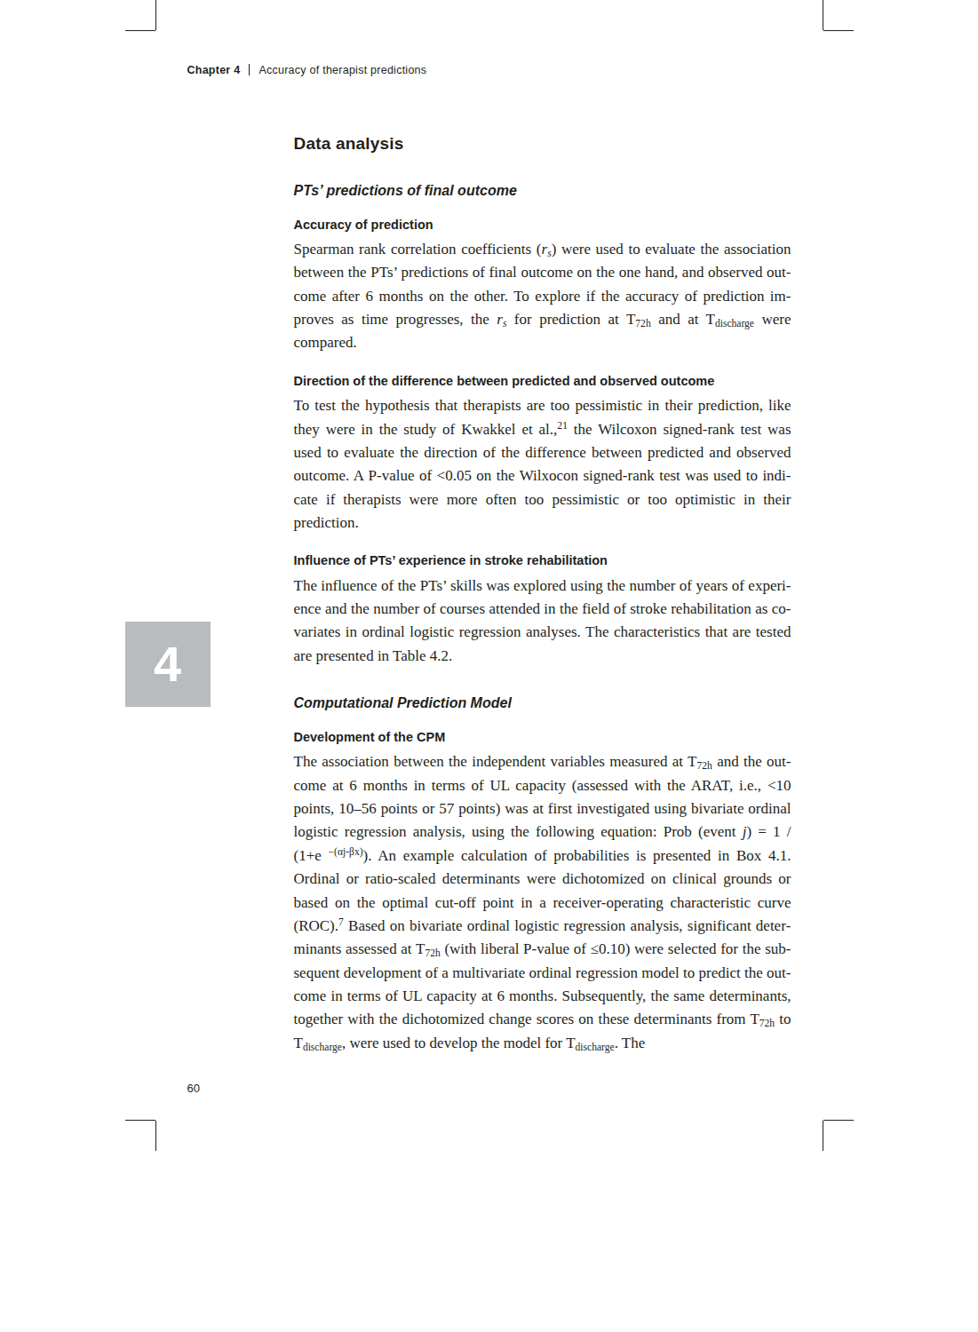Chapter 4 Accuracy of therapist predictions
4
Data analysis
PTs’ predictions of final outcome
Accuracy of prediction
Spearman rank correlation coefficients (rs) were used to evaluate the association between the PTs’ predictions of final outcome on the one hand, and observed outcome after 6 months on the other. To explore if the accuracy of prediction improves as time progresses, the rs for prediction at T72h and at Tdischarge were compared.
Direction of the difference between predicted and observed outcome
To test the hypothesis that therapists are too pessimistic in their prediction, like they were in the study of Kwakkel et al.,21 the Wilcoxon signed-rank test was used to evaluate the direction of the difference between predicted and observed outcome. A P-value of <0.05 on the Wilxocon signed-rank test was used to indicate if therapists were more often too pessimistic or too optimistic in their prediction.
Influence of PTs’ experience in stroke rehabilitation
The influence of the PTs’ skills was explored using the number of years of experience and the number of courses attended in the field of stroke rehabilitation as covariates in ordinal logistic regression analyses. The characteristics that are tested are presented in Table 4.2.
Computational Prediction Model
Development of the CPM
The association between the independent variables measured at T72h and the outcome at 6 months in terms of UL capacity (assessed with the ARAT, i.e., <10 points, 10–56 points or 57 points) was at first investigated using bivariate ordinal logistic regression analysis, using the following equation: Prob (event j) = 1 / (1+e −(αj-βx)). An example calculation of probabilities is presented in Box 4.1. Ordinal or ratio-scaled determinants were dichotomized on clinical grounds or based on the optimal cut-off point in a receiver-operating characteristic curve (ROC).7 Based on bivariate ordinal logistic regression analysis, significant determinants assessed at T72h (with liberal P-value of ≤0.10) were selected for the subsequent development of a multivariate ordinal regression model to predict the outcome in terms of UL capacity at 6 months. Subsequently, the same determinants, together with the dichotomized change scores on these determinants from T72h to Tdischarge, were used to develop the model for Tdischarge. The
60